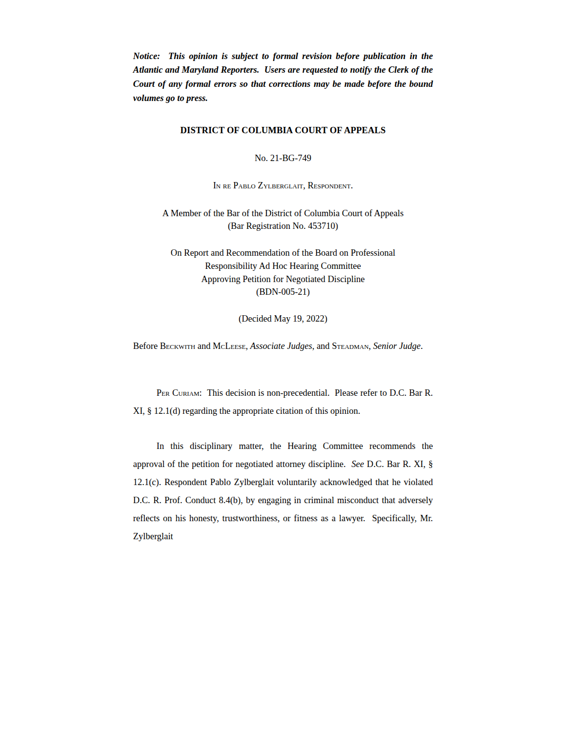Notice: This opinion is subject to formal revision before publication in the Atlantic and Maryland Reporters. Users are requested to notify the Clerk of the Court of any formal errors so that corrections may be made before the bound volumes go to press.
DISTRICT OF COLUMBIA COURT OF APPEALS
No. 21-BG-749
In re Pablo Zylberglait, Respondent.
A Member of the Bar of the District of Columbia Court of Appeals
(Bar Registration No. 453710)
On Report and Recommendation of the Board on Professional
Responsibility Ad Hoc Hearing Committee
Approving Petition for Negotiated Discipline
(BDN-005-21)
(Decided May 19, 2022)
Before Beckwith and McLeese, Associate Judges, and Steadman, Senior Judge.
Per Curiam: This decision is non-precedential. Please refer to D.C. Bar R. XI, § 12.1(d) regarding the appropriate citation of this opinion.
In this disciplinary matter, the Hearing Committee recommends the approval of the petition for negotiated attorney discipline. See D.C. Bar R. XI, § 12.1(c). Respondent Pablo Zylberglait voluntarily acknowledged that he violated D.C. R. Prof. Conduct 8.4(b), by engaging in criminal misconduct that adversely reflects on his honesty, trustworthiness, or fitness as a lawyer. Specifically, Mr. Zylberglait